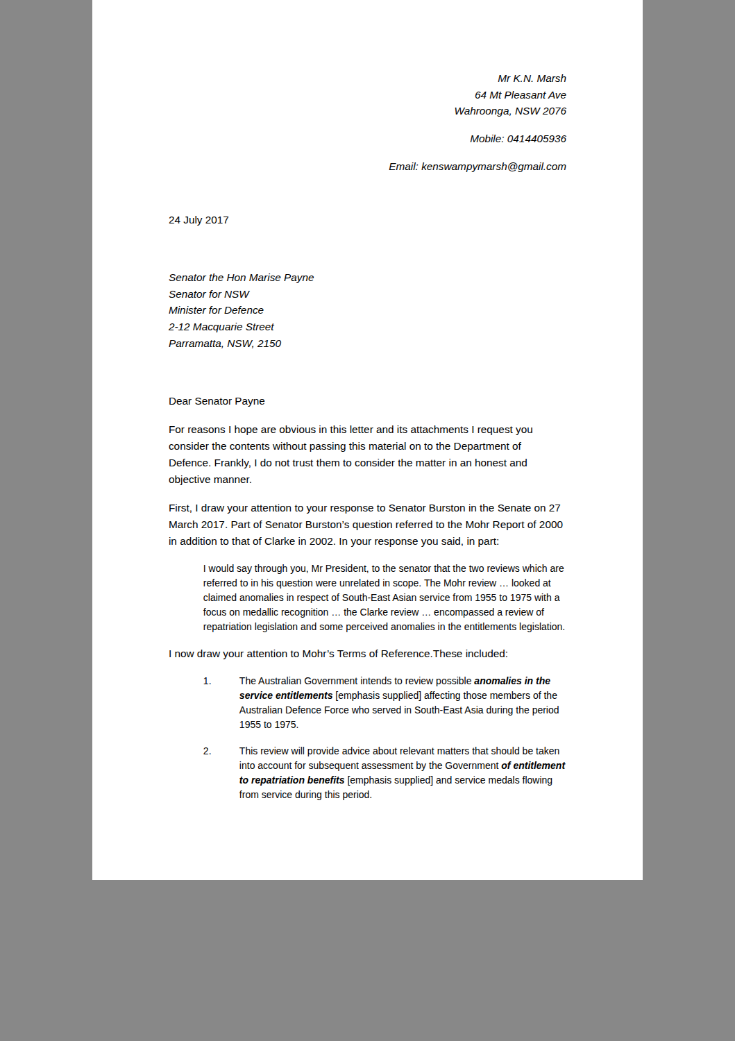Mr K.N. Marsh
64 Mt Pleasant Ave
Wahroonga, NSW 2076
Mobile: 0414405936
Email: kenswampymarsh@gmail.com
24 July 2017
Senator the Hon Marise Payne
Senator for NSW
Minister for Defence
2-12 Macquarie Street
Parramatta, NSW, 2150
Dear Senator Payne
For reasons I hope are obvious in this letter and its attachments I request you consider the contents without passing this material on to the Department of Defence. Frankly, I do not trust them to consider the matter in an honest and objective manner.
First, I draw your attention to your response to Senator Burston in the Senate on 27 March 2017. Part of Senator Burston’s question referred to the Mohr Report of 2000 in addition to that of Clarke in 2002. In your response you said, in part:
I would say through you, Mr President, to the senator that the two reviews which are referred to in his question were unrelated in scope. The Mohr review … looked at claimed anomalies in respect of South-East Asian service from 1955 to 1975 with a focus on medallic recognition … the Clarke review … encompassed a review of repatriation legislation and some perceived anomalies in the entitlements legislation.
I now draw your attention to Mohr’s Terms of Reference.These included:
1. The Australian Government intends to review possible anomalies in the service entitlements [emphasis supplied] affecting those members of the Australian Defence Force who served in South-East Asia during the period 1955 to 1975.
2. This review will provide advice about relevant matters that should be taken into account for subsequent assessment by the Government of entitlement to repatriation benefits [emphasis supplied] and service medals flowing from service during this period.